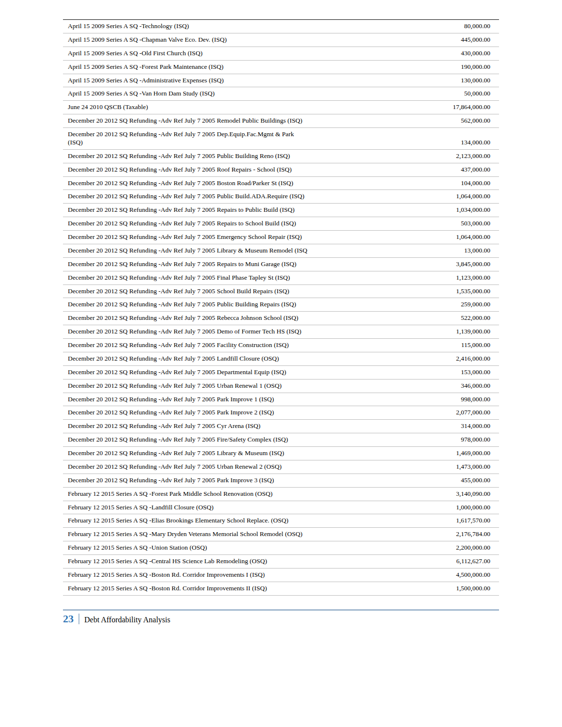| April 15 2009 Series A SQ -Technology (ISQ) | 80,000.00 |
| April 15 2009 Series A SQ -Chapman Valve Eco. Dev. (ISQ) | 445,000.00 |
| April 15 2009 Series A SQ -Old First Church (ISQ) | 430,000.00 |
| April 15 2009 Series A SQ -Forest Park Maintenance (ISQ) | 190,000.00 |
| April 15 2009 Series A SQ -Administrative Expenses (ISQ) | 130,000.00 |
| April 15 2009 Series A SQ -Van Horn Dam Study (ISQ) | 50,000.00 |
| June 24 2010 QSCB (Taxable) | 17,864,000.00 |
| December 20 2012 SQ Refunding -Adv Ref July 7 2005 Remodel Public Buildings (ISQ) | 562,000.00 |
| December 20 2012 SQ Refunding -Adv Ref July 7 2005 Dep.Equip.Fac.Mgmt & Park (ISQ) | 134,000.00 |
| December 20 2012 SQ Refunding -Adv Ref July 7 2005 Public Building Reno (ISQ) | 2,123,000.00 |
| December 20 2012 SQ Refunding -Adv Ref July 7 2005 Roof Repairs - School (ISQ) | 437,000.00 |
| December 20 2012 SQ Refunding -Adv Ref July 7 2005 Boston Road/Parker St (ISQ) | 104,000.00 |
| December 20 2012 SQ Refunding -Adv Ref July 7 2005 Public Build.ADA.Require (ISQ) | 1,064,000.00 |
| December 20 2012 SQ Refunding -Adv Ref July 7 2005 Repairs to Public Build (ISQ) | 1,034,000.00 |
| December 20 2012 SQ Refunding -Adv Ref July 7 2005 Repairs to School Build (ISQ) | 503,000.00 |
| December 20 2012 SQ Refunding -Adv Ref July 7 2005 Emergency School Repair (ISQ) | 1,064,000.00 |
| December 20 2012 SQ Refunding -Adv Ref July 7 2005 Library & Museum Remodel (ISQ | 13,000.00 |
| December 20 2012 SQ Refunding -Adv Ref July 7 2005 Repairs to Muni Garage (ISQ) | 3,845,000.00 |
| December 20 2012 SQ Refunding -Adv Ref July 7 2005 Final Phase Tapley St (ISQ) | 1,123,000.00 |
| December 20 2012 SQ Refunding -Adv Ref July 7 2005 School Build Repairs (ISQ) | 1,535,000.00 |
| December 20 2012 SQ Refunding -Adv Ref July 7 2005 Public Building Repairs (ISQ) | 259,000.00 |
| December 20 2012 SQ Refunding -Adv Ref July 7 2005 Rebecca Johnson School (ISQ) | 522,000.00 |
| December 20 2012 SQ Refunding -Adv Ref July 7 2005 Demo of Former Tech HS (ISQ) | 1,139,000.00 |
| December 20 2012 SQ Refunding -Adv Ref July 7 2005 Facility Construction (ISQ) | 115,000.00 |
| December 20 2012 SQ Refunding -Adv Ref July 7 2005 Landfill Closure (OSQ) | 2,416,000.00 |
| December 20 2012 SQ Refunding -Adv Ref July 7 2005 Departmental Equip (ISQ) | 153,000.00 |
| December 20 2012 SQ Refunding -Adv Ref July 7 2005 Urban Renewal 1 (OSQ) | 346,000.00 |
| December 20 2012 SQ Refunding -Adv Ref July 7 2005 Park Improve 1 (ISQ) | 998,000.00 |
| December 20 2012 SQ Refunding -Adv Ref July 7 2005 Park Improve 2 (ISQ) | 2,077,000.00 |
| December 20 2012 SQ Refunding -Adv Ref July 7 2005 Cyr Arena (ISQ) | 314,000.00 |
| December 20 2012 SQ Refunding -Adv Ref July 7 2005 Fire/Safety Complex (ISQ) | 978,000.00 |
| December 20 2012 SQ Refunding -Adv Ref July 7 2005 Library & Museum (ISQ) | 1,469,000.00 |
| December 20 2012 SQ Refunding -Adv Ref July 7 2005 Urban Renewal 2 (OSQ) | 1,473,000.00 |
| December 20 2012 SQ Refunding -Adv Ref July 7 2005 Park Improve 3 (ISQ) | 455,000.00 |
| February 12 2015 Series A SQ -Forest Park Middle School Renovation (OSQ) | 3,140,090.00 |
| February 12 2015 Series A SQ -Landfill Closure (OSQ) | 1,000,000.00 |
| February 12 2015 Series A SQ -Elias Brookings Elementary School Replace. (OSQ) | 1,617,570.00 |
| February 12 2015 Series A SQ -Mary Dryden Veterans Memorial School Remodel (OSQ) | 2,176,784.00 |
| February 12 2015 Series A SQ -Union Station (OSQ) | 2,200,000.00 |
| February 12 2015 Series A SQ -Central HS Science Lab Remodeling (OSQ) | 6,112,627.00 |
| February 12 2015 Series A SQ -Boston Rd. Corridor Improvements I (ISQ) | 4,500,000.00 |
| February 12 2015 Series A SQ -Boston Rd. Corridor Improvements II (ISQ) | 1,500,000.00 |
23 Debt Affordability Analysis